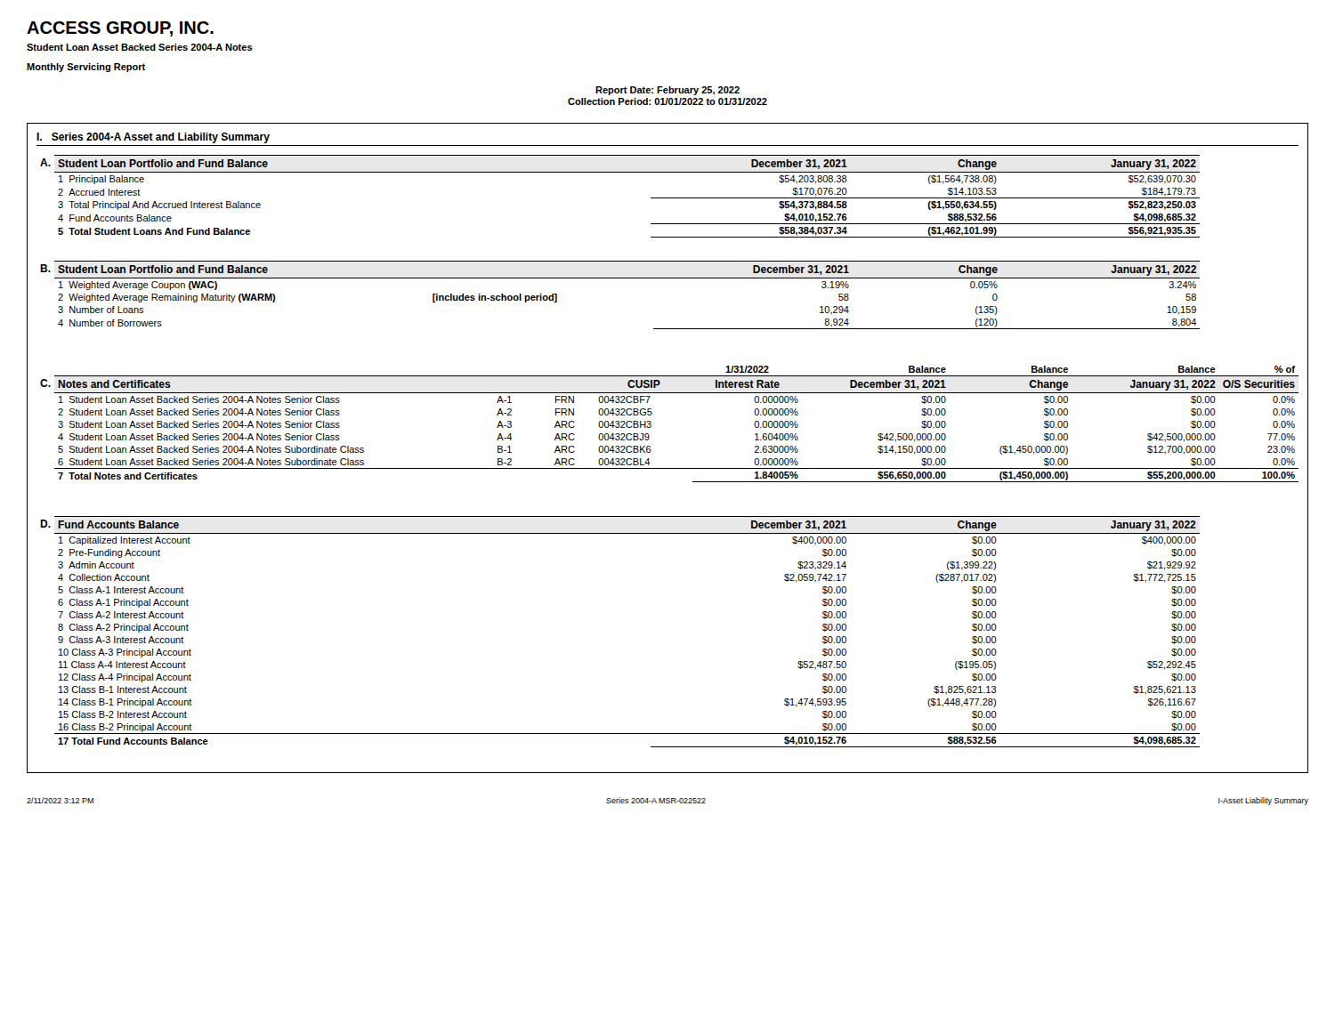ACCESS GROUP, INC.
Student Loan Asset Backed Series 2004-A Notes
Monthly Servicing Report
Report Date: February 25, 2022
Collection Period: 01/01/2022 to 01/31/2022
I. Series 2004-A Asset and Liability Summary
| A. | Student Loan Portfolio and Fund Balance | December 31, 2021 | Change | January 31, 2022 | |
| | 1 Principal Balance | $54,203,808.38 | ($1,564,738.08) | $52,639,070.30 | |
| | 2 Accrued Interest | $170,076.20 | $14,103.53 | $184,179.73 | |
| | 3 Total Principal And Accrued Interest Balance | $54,373,884.58 | ($1,550,634.55) | $52,823,250.03 | |
| | 4 Fund Accounts Balance | $4,010,152.76 | $88,532.56 | $4,098,685.32 | |
| | 5 Total Student Loans And Fund Balance | $58,384,037.34 | ($1,462,101.99) | $56,921,935.35 | |
| B. | Student Loan Portfolio and Fund Balance | | December 31, 2021 | Change | January 31, 2022 | |
| | 1 Weighted Average Coupon (WAC) | | 3.19% | 0.05% | 3.24% | |
| | 2 Weighted Average Remaining Maturity (WARM) | [includes in-school period] | 58 | 0 | 58 | |
| | 3 Number of Loans | | 10,294 | (135) | 10,159 | |
| | 4 Number of Borrowers | | 8,924 | (120) | 8,804 | |
| | | | | | 1/31/2022 | Balance | Balance | Balance | % of |
| C. | Notes and Certificates | | | CUSIP | Interest Rate | December 31, 2021 | Change | January 31, 2022 | O/S Securities |
| | 1 Student Loan Asset Backed Series 2004-A Notes Senior Class | A-1 | FRN | 00432CBF7 | 0.00000% | $0.00 | $0.00 | $0.00 | 0.0% |
| | 2 Student Loan Asset Backed Series 2004-A Notes Senior Class | A-2 | FRN | 00432CBG5 | 0.00000% | $0.00 | $0.00 | $0.00 | 0.0% |
| | 3 Student Loan Asset Backed Series 2004-A Notes Senior Class | A-3 | ARC | 00432CBH3 | 0.00000% | $0.00 | $0.00 | $0.00 | 0.0% |
| | 4 Student Loan Asset Backed Series 2004-A Notes Senior Class | A-4 | ARC | 00432CBJ9 | 1.60400% | $42,500,000.00 | $0.00 | $42,500,000.00 | 77.0% |
| | 5 Student Loan Asset Backed Series 2004-A Notes Subordinate Class | B-1 | ARC | 00432CBK6 | 2.63000% | $14,150,000.00 | ($1,450,000.00) | $12,700,000.00 | 23.0% |
| | 6 Student Loan Asset Backed Series 2004-A Notes Subordinate Class | B-2 | ARC | 00432CBL4 | 0.00000% | $0.00 | $0.00 | $0.00 | 0.0% |
| | 7 Total Notes and Certificates | | | | 1.84005% | $56,650,000.00 | ($1,450,000.00) | $55,200,000.00 | 100.0% |
| D. | Fund Accounts Balance | December 31, 2021 | Change | January 31, 2022 | |
| | 1 Capitalized Interest Account | $400,000.00 | $0.00 | $400,000.00 | |
| | 2 Pre-Funding Account | $0.00 | $0.00 | $0.00 | |
| | 3 Admin Account | $23,329.14 | ($1,399.22) | $21,929.92 | |
| | 4 Collection Account | $2,059,742.17 | ($287,017.02) | $1,772,725.15 | |
| | 5 Class A-1 Interest Account | $0.00 | $0.00 | $0.00 | |
| | 6 Class A-1 Principal Account | $0.00 | $0.00 | $0.00 | |
| | 7 Class A-2 Interest Account | $0.00 | $0.00 | $0.00 | |
| | 8 Class A-2 Principal Account | $0.00 | $0.00 | $0.00 | |
| | 9 Class A-3 Interest Account | $0.00 | $0.00 | $0.00 | |
| | 10 Class A-3 Principal Account | $0.00 | $0.00 | $0.00 | |
| | 11 Class A-4 Interest Account | $52,487.50 | ($195.05) | $52,292.45 | |
| | 12 Class A-4 Principal Account | $0.00 | $0.00 | $0.00 | |
| | 13 Class B-1 Interest Account | $0.00 | $1,825,621.13 | $1,825,621.13 | |
| | 14 Class B-1 Principal Account | $1,474,593.95 | ($1,448,477.28) | $26,116.67 | |
| | 15 Class B-2 Interest Account | $0.00 | $0.00 | $0.00 | |
| | 16 Class B-2 Principal Account | $0.00 | $0.00 | $0.00 | |
| | 17 Total Fund Accounts Balance | $4,010,152.76 | $88,532.56 | $4,098,685.32 | |
2/11/2022 3:12 PM
Series 2004-A MSR-022522
I-Asset Liability Summary